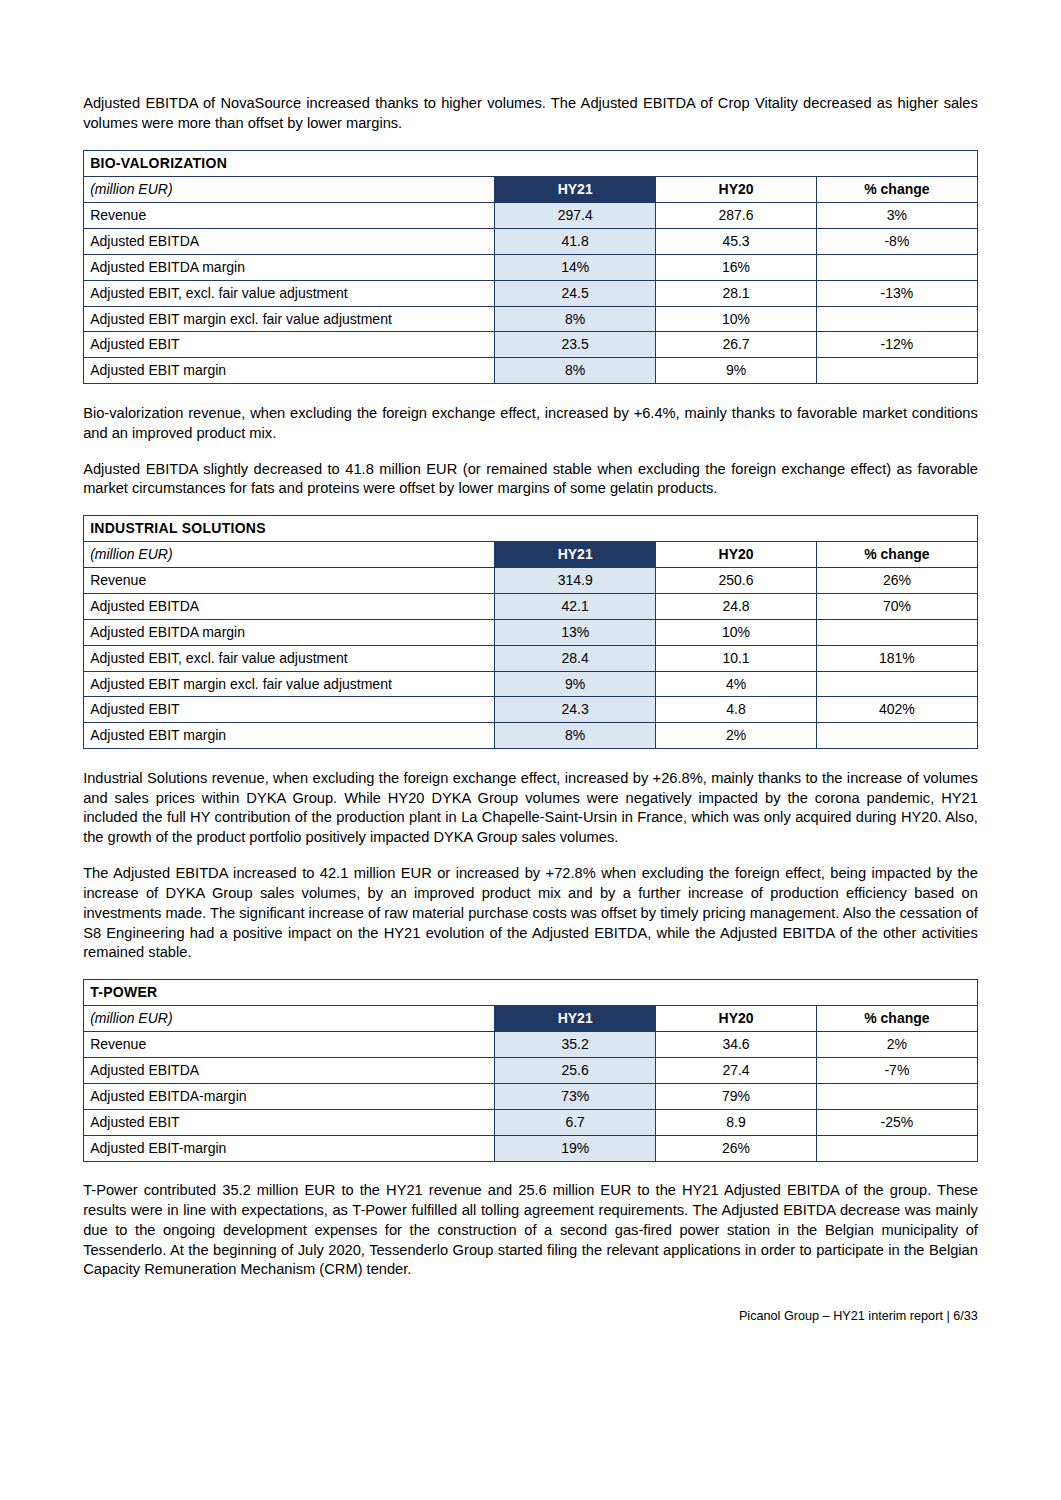Adjusted EBITDA of NovaSource increased thanks to higher volumes. The Adjusted EBITDA of Crop Vitality decreased as higher sales volumes were more than offset by lower margins.
| BIO-VALORIZATION |
| (million EUR) | HY21 | HY20 | % change |
| Revenue | 297.4 | 287.6 | 3% |
| Adjusted EBITDA | 41.8 | 45.3 | -8% |
| Adjusted EBITDA margin | 14% | 16% | |
| Adjusted EBIT, excl. fair value adjustment | 24.5 | 28.1 | -13% |
| Adjusted EBIT margin excl. fair value adjustment | 8% | 10% | |
| Adjusted EBIT | 23.5 | 26.7 | -12% |
| Adjusted EBIT margin | 8% | 9% | |
Bio-valorization revenue, when excluding the foreign exchange effect, increased by +6.4%, mainly thanks to favorable market conditions and an improved product mix.
Adjusted EBITDA slightly decreased to 41.8 million EUR (or remained stable when excluding the foreign exchange effect) as favorable market circumstances for fats and proteins were offset by lower margins of some gelatin products.
| INDUSTRIAL SOLUTIONS |
| (million EUR) | HY21 | HY20 | % change |
| Revenue | 314.9 | 250.6 | 26% |
| Adjusted EBITDA | 42.1 | 24.8 | 70% |
| Adjusted EBITDA margin | 13% | 10% | |
| Adjusted EBIT, excl. fair value adjustment | 28.4 | 10.1 | 181% |
| Adjusted EBIT margin excl. fair value adjustment | 9% | 4% | |
| Adjusted EBIT | 24.3 | 4.8 | 402% |
| Adjusted EBIT margin | 8% | 2% | |
Industrial Solutions revenue, when excluding the foreign exchange effect, increased by +26.8%, mainly thanks to the increase of volumes and sales prices within DYKA Group. While HY20 DYKA Group volumes were negatively impacted by the corona pandemic, HY21 included the full HY contribution of the production plant in La Chapelle-Saint-Ursin in France, which was only acquired during HY20. Also, the growth of the product portfolio positively impacted DYKA Group sales volumes.
The Adjusted EBITDA increased to 42.1 million EUR or increased by +72.8% when excluding the foreign effect, being impacted by the increase of DYKA Group sales volumes, by an improved product mix and by a further increase of production efficiency based on investments made. The significant increase of raw material purchase costs was offset by timely pricing management. Also the cessation of S8 Engineering had a positive impact on the HY21 evolution of the Adjusted EBITDA, while the Adjusted EBITDA of the other activities remained stable.
| T-POWER |
| (million EUR) | HY21 | HY20 | % change |
| Revenue | 35.2 | 34.6 | 2% |
| Adjusted EBITDA | 25.6 | 27.4 | -7% |
| Adjusted EBITDA-margin | 73% | 79% | |
| Adjusted EBIT | 6.7 | 8.9 | -25% |
| Adjusted EBIT-margin | 19% | 26% | |
T-Power contributed 35.2 million EUR to the HY21 revenue and 25.6 million EUR to the HY21 Adjusted EBITDA of the group. These results were in line with expectations, as T-Power fulfilled all tolling agreement requirements. The Adjusted EBITDA decrease was mainly due to the ongoing development expenses for the construction of a second gas-fired power station in the Belgian municipality of Tessenderlo. At the beginning of July 2020, Tessenderlo Group started filing the relevant applications in order to participate in the Belgian Capacity Remuneration Mechanism (CRM) tender.
Picanol Group – HY21 interim report | 6/33